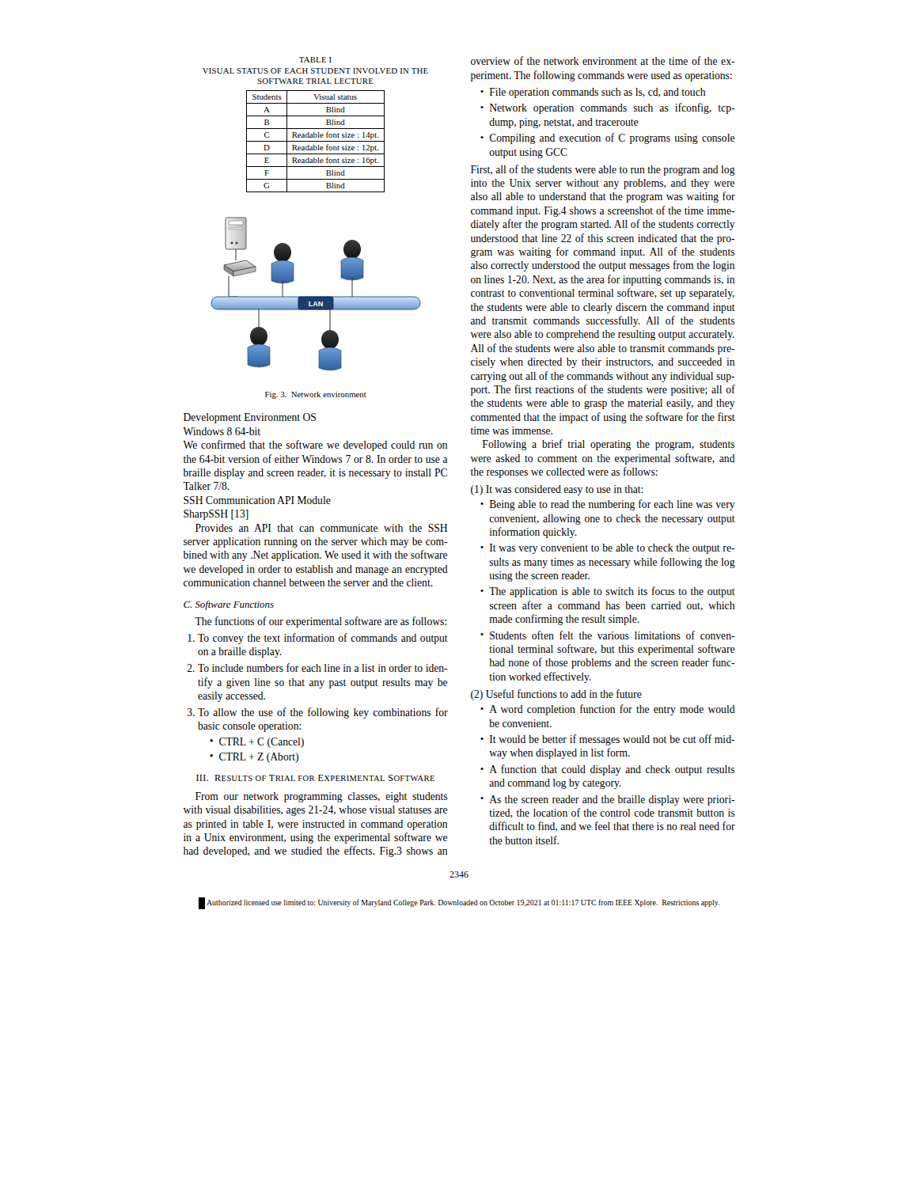TABLE I
VISUAL STATUS OF EACH STUDENT INVOLVED IN THE
SOFTWARE TRIAL LECTURE
| Students | Visual status |
| --- | --- |
| A | Blind |
| B | Blind |
| C | Readable font size : 14pt. |
| D | Readable font size : 12pt. |
| E | Readable font size : 16pt. |
| F | Blind |
| G | Blind |
LAN
Fig. 3. Network environment
Development Environment OS
Windows 8 64-bit
We confirmed that the software we developed could run on the 64-bit version of either Windows 7 or 8. In order to use a braille display and screen reader, it is necessary to install PC Talker 7/8.
SSH Communication API Module
SharpSSH [13]
Provides an API that can communicate with the SSH server application running on the server which may be combined with any .Net application. We used it with the software we developed in order to establish and manage an encrypted communication channel between the server and the client.
C. Software Functions
The functions of our experimental software are as follows:
To convey the text information of commands and output on a braille display.
To include numbers for each line in a list in order to identify a given line so that any past output results may be easily accessed.
To allow the use of the following key combinations for basic console operation:
CTRL + C (Cancel)
CTRL + Z (Abort)
III. RESULTS OF TRIAL FOR EXPERIMENTAL SOFTWARE
From our network programming classes, eight students with visual disabilities, ages 21-24, whose visual statuses are as printed in table I, were instructed in command operation in a Unix environment, using the experimental software we had developed, and we studied the effects. Fig.3 shows an overview of the network environment at the time of the experiment. The following commands were used as operations:
File operation commands such as ls, cd, and touch
Network operation commands such as ifconfig, tcpdump, ping, netstat, and traceroute
Compiling and execution of C programs using console output using GCC
First, all of the students were able to run the program and log into the Unix server without any problems, and they were also all able to understand that the program was waiting for command input. Fig.4 shows a screenshot of the time immediately after the program started. All of the students correctly understood that line 22 of this screen indicated that the program was waiting for command input. All of the students also correctly understood the output messages from the login on lines 1-20. Next, as the area for inputting commands is, in contrast to conventional terminal software, set up separately, the students were able to clearly discern the command input and transmit commands successfully. All of the students were also able to comprehend the resulting output accurately. All of the students were also able to transmit commands precisely when directed by their instructors, and succeeded in carrying out all of the commands without any individual support. The first reactions of the students were positive; all of the students were able to grasp the material easily, and they commented that the impact of using the software for the first time was immense.
Following a brief trial operating the program, students were asked to comment on the experimental software, and the responses we collected were as follows:
(1) It was considered easy to use in that:
Being able to read the numbering for each line was very convenient, allowing one to check the necessary output information quickly.
It was very convenient to be able to check the output results as many times as necessary while following the log using the screen reader.
The application is able to switch its focus to the output screen after a command has been carried out, which made confirming the result simple.
Students often felt the various limitations of conventional terminal software, but this experimental software had none of those problems and the screen reader function worked effectively.
(2) Useful functions to add in the future
A word completion function for the entry mode would be convenient.
It would be better if messages would not be cut off midway when displayed in list form.
A function that could display and check output results and command log by category.
As the screen reader and the braille display were prioritized, the location of the control code transmit button is difficult to find, and we feel that there is no real need for the button itself.
2346
Authorized licensed use limited to: University of Maryland College Park. Downloaded on October 19,2021 at 01:11:17 UTC from IEEE Xplore. Restrictions apply.